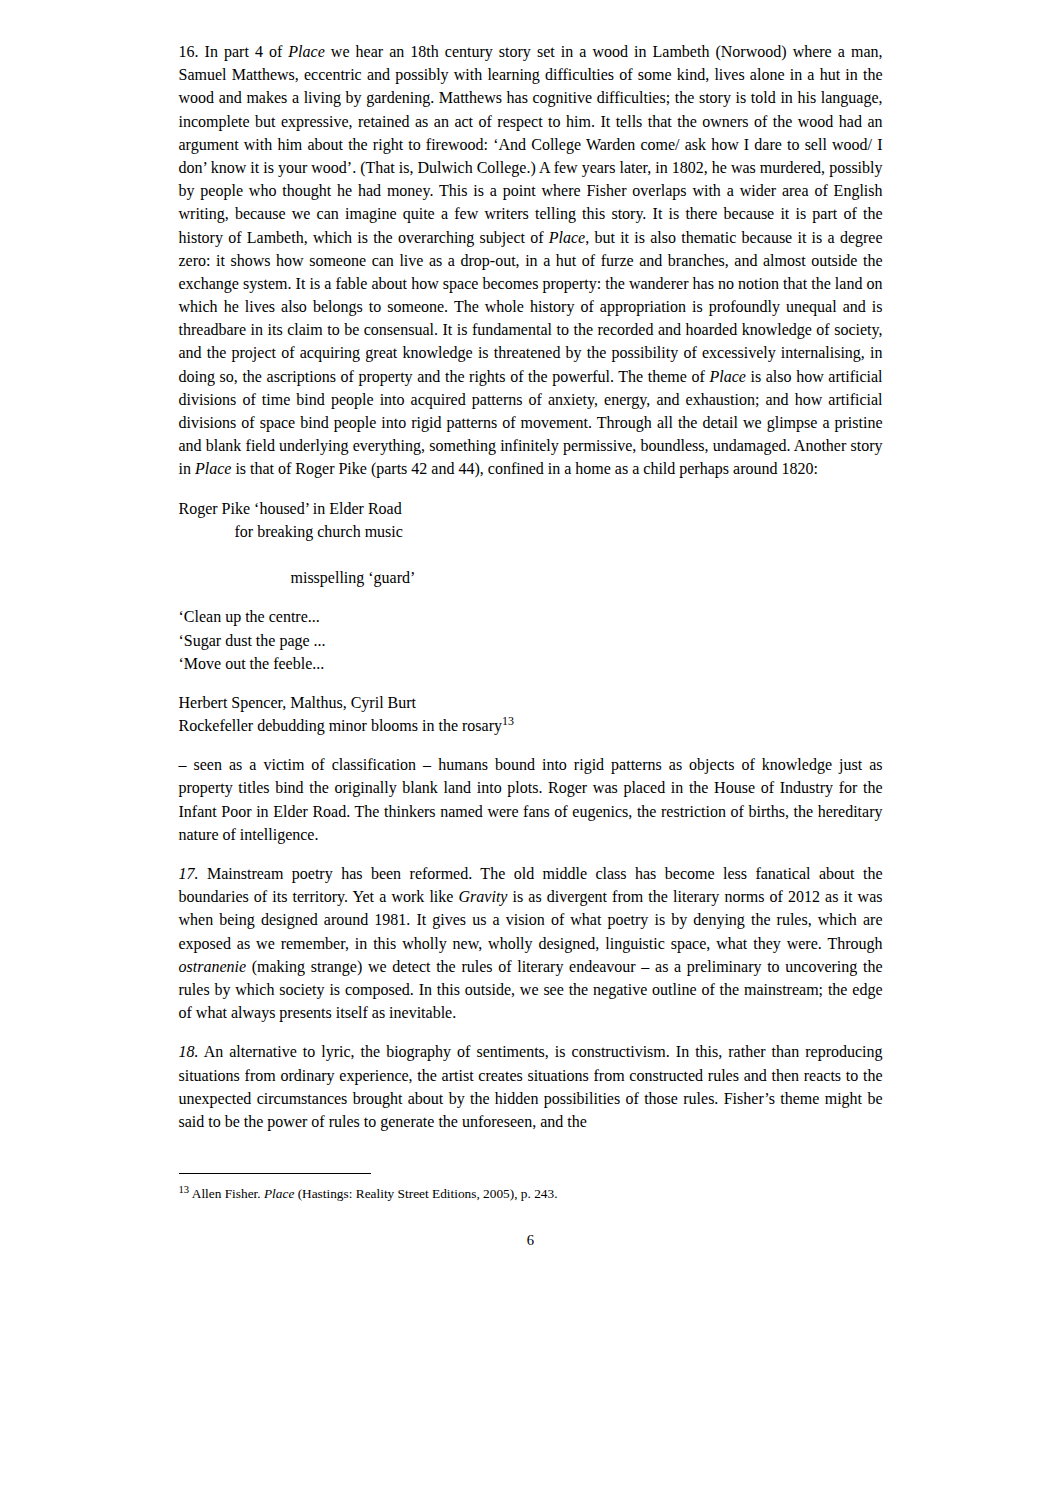16. In part 4 of Place we hear an 18th century story set in a wood in Lambeth (Norwood) where a man, Samuel Matthews, eccentric and possibly with learning difficulties of some kind, lives alone in a hut in the wood and makes a living by gardening. Matthews has cognitive difficulties; the story is told in his language, incomplete but expressive, retained as an act of respect to him. It tells that the owners of the wood had an argument with him about the right to firewood: ‘And College Warden come/ ask how I dare to sell wood/ I don’ know it is your wood’. (That is, Dulwich College.) A few years later, in 1802, he was murdered, possibly by people who thought he had money. This is a point where Fisher overlaps with a wider area of English writing, because we can imagine quite a few writers telling this story. It is there because it is part of the history of Lambeth, which is the overarching subject of Place, but it is also thematic because it is a degree zero: it shows how someone can live as a drop-out, in a hut of furze and branches, and almost outside the exchange system. It is a fable about how space becomes property: the wanderer has no notion that the land on which he lives also belongs to someone. The whole history of appropriation is profoundly unequal and is threadbare in its claim to be consensual. It is fundamental to the recorded and hoarded knowledge of society, and the project of acquiring great knowledge is threatened by the possibility of excessively internalising, in doing so, the ascriptions of property and the rights of the powerful. The theme of Place is also how artificial divisions of time bind people into acquired patterns of anxiety, energy, and exhaustion; and how artificial divisions of space bind people into rigid patterns of movement. Through all the detail we glimpse a pristine and blank field underlying everything, something infinitely permissive, boundless, undamaged. Another story in Place is that of Roger Pike (parts 42 and 44), confined in a home as a child perhaps around 1820:
Roger Pike ‘housed’ in Elder Road for breaking church music misspelling ‘guard’
‘Clean up the centre... ‘Sugar dust the page ... ‘Move out the feeble...
Herbert Spencer, Malthus, Cyril Burt Rockefeller debudding minor blooms in the rosary13
– seen as a victim of classification – humans bound into rigid patterns as objects of knowledge just as property titles bind the originally blank land into plots. Roger was placed in the House of Industry for the Infant Poor in Elder Road. The thinkers named were fans of eugenics, the restriction of births, the hereditary nature of intelligence.
17. Mainstream poetry has been reformed. The old middle class has become less fanatical about the boundaries of its territory. Yet a work like Gravity is as divergent from the literary norms of 2012 as it was when being designed around 1981. It gives us a vision of what poetry is by denying the rules, which are exposed as we remember, in this wholly new, wholly designed, linguistic space, what they were. Through ostranenie (making strange) we detect the rules of literary endeavour – as a preliminary to uncovering the rules by which society is composed. In this outside, we see the negative outline of the mainstream; the edge of what always presents itself as inevitable.
18. An alternative to lyric, the biography of sentiments, is constructivism. In this, rather than reproducing situations from ordinary experience, the artist creates situations from constructed rules and then reacts to the unexpected circumstances brought about by the hidden possibilities of those rules. Fisher’s theme might be said to be the power of rules to generate the unforeseen, and the
13 Allen Fisher. Place (Hastings: Reality Street Editions, 2005), p. 243.
6